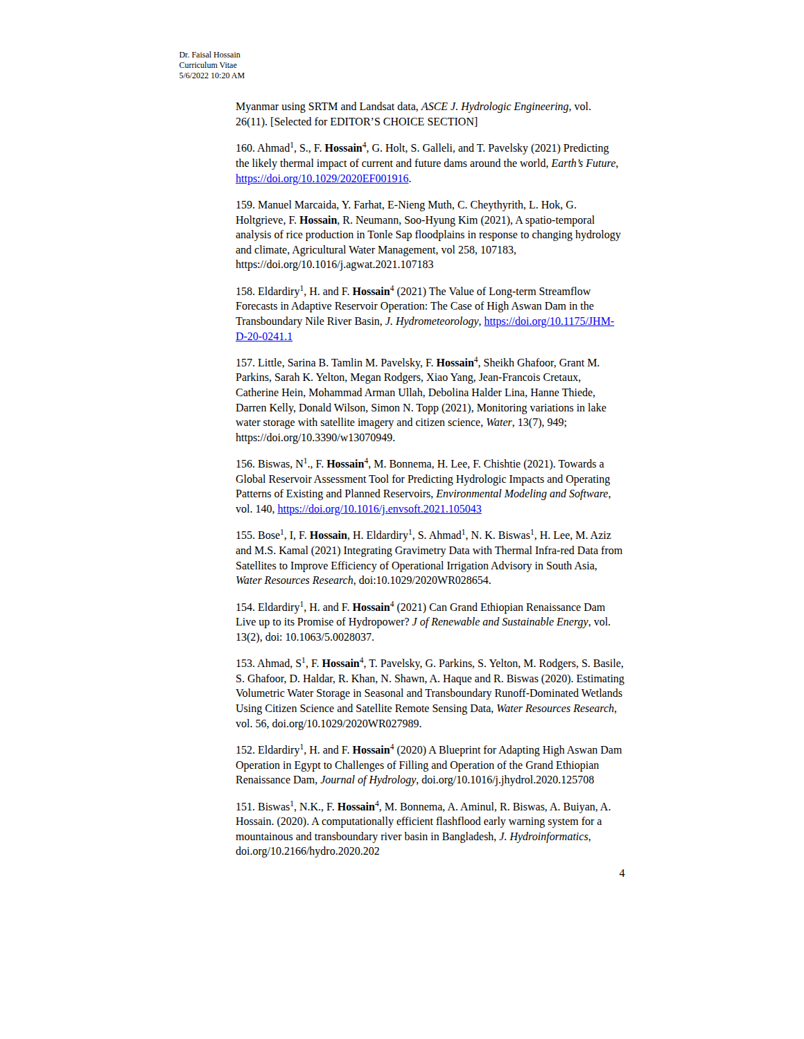Dr. Faisal Hossain
Curriculum Vitae
5/6/2022 10:20 AM
Myanmar using SRTM and Landsat data, ASCE J. Hydrologic Engineering, vol. 26(11). [Selected for EDITOR’S CHOICE SECTION]
160. Ahmad1, S., F. Hossain4, G. Holt, S. Galleli, and T. Pavelsky (2021) Predicting the likely thermal impact of current and future dams around the world, Earth’s Future, https://doi.org/10.1029/2020EF001916.
159. Manuel Marcaida, Y. Farhat, E-Nieng Muth, C. Cheythyrith, L. Hok, G. Holtgrieve, F. Hossain, R. Neumann, Soo-Hyung Kim (2021), A spatio-temporal analysis of rice production in Tonle Sap floodplains in response to changing hydrology and climate, Agricultural Water Management, vol 258, 107183, https://doi.org/10.1016/j.agwat.2021.107183
158. Eldardiry1, H. and F. Hossain4 (2021) The Value of Long-term Streamflow Forecasts in Adaptive Reservoir Operation: The Case of High Aswan Dam in the Transboundary Nile River Basin, J. Hydrometeorology, https://doi.org/10.1175/JHM-D-20-0241.1
157. Little, Sarina B. Tamlin M. Pavelsky, F. Hossain4, Sheikh Ghafoor, Grant M. Parkins, Sarah K. Yelton, Megan Rodgers, Xiao Yang, Jean-Francois Cretaux, Catherine Hein, Mohammad Arman Ullah, Debolina Halder Lina, Hanne Thiede, Darren Kelly, Donald Wilson, Simon N. Topp (2021), Monitoring variations in lake water storage with satellite imagery and citizen science, Water, 13(7), 949; https://doi.org/10.3390/w13070949.
156. Biswas, N1., F. Hossain4, M. Bonnema, H. Lee, F. Chishtie (2021). Towards a Global Reservoir Assessment Tool for Predicting Hydrologic Impacts and Operating Patterns of Existing and Planned Reservoirs, Environmental Modeling and Software, vol. 140, https://doi.org/10.1016/j.envsoft.2021.105043
155. Bose1, I, F. Hossain, H. Eldardiry1, S. Ahmad1, N. K. Biswas1, H. Lee, M. Aziz and M.S. Kamal (2021) Integrating Gravimetry Data with Thermal Infra-red Data from Satellites to Improve Efficiency of Operational Irrigation Advisory in South Asia, Water Resources Research, doi:10.1029/2020WR028654.
154. Eldardiry1, H. and F. Hossain4 (2021) Can Grand Ethiopian Renaissance Dam Live up to its Promise of Hydropower? J of Renewable and Sustainable Energy, vol. 13(2), doi: 10.1063/5.0028037.
153. Ahmad, S1, F. Hossain4, T. Pavelsky, G. Parkins, S. Yelton, M. Rodgers, S. Basile, S. Ghafoor, D. Haldar, R. Khan, N. Shawn, A. Haque and R. Biswas (2020). Estimating Volumetric Water Storage in Seasonal and Transboundary Runoff-Dominated Wetlands Using Citizen Science and Satellite Remote Sensing Data, Water Resources Research, vol. 56, doi.org/10.1029/2020WR027989.
152. Eldardiry1, H. and F. Hossain4 (2020) A Blueprint for Adapting High Aswan Dam Operation in Egypt to Challenges of Filling and Operation of the Grand Ethiopian Renaissance Dam, Journal of Hydrology, doi.org/10.1016/j.jhydrol.2020.125708
151. Biswas1, N.K., F. Hossain4, M. Bonnema, A. Aminul, R. Biswas, A. Buiyan, A. Hossain. (2020). A computationally efficient flashflood early warning system for a mountainous and transboundary river basin in Bangladesh, J. Hydroinformatics, doi.org/10.2166/hydro.2020.202
4